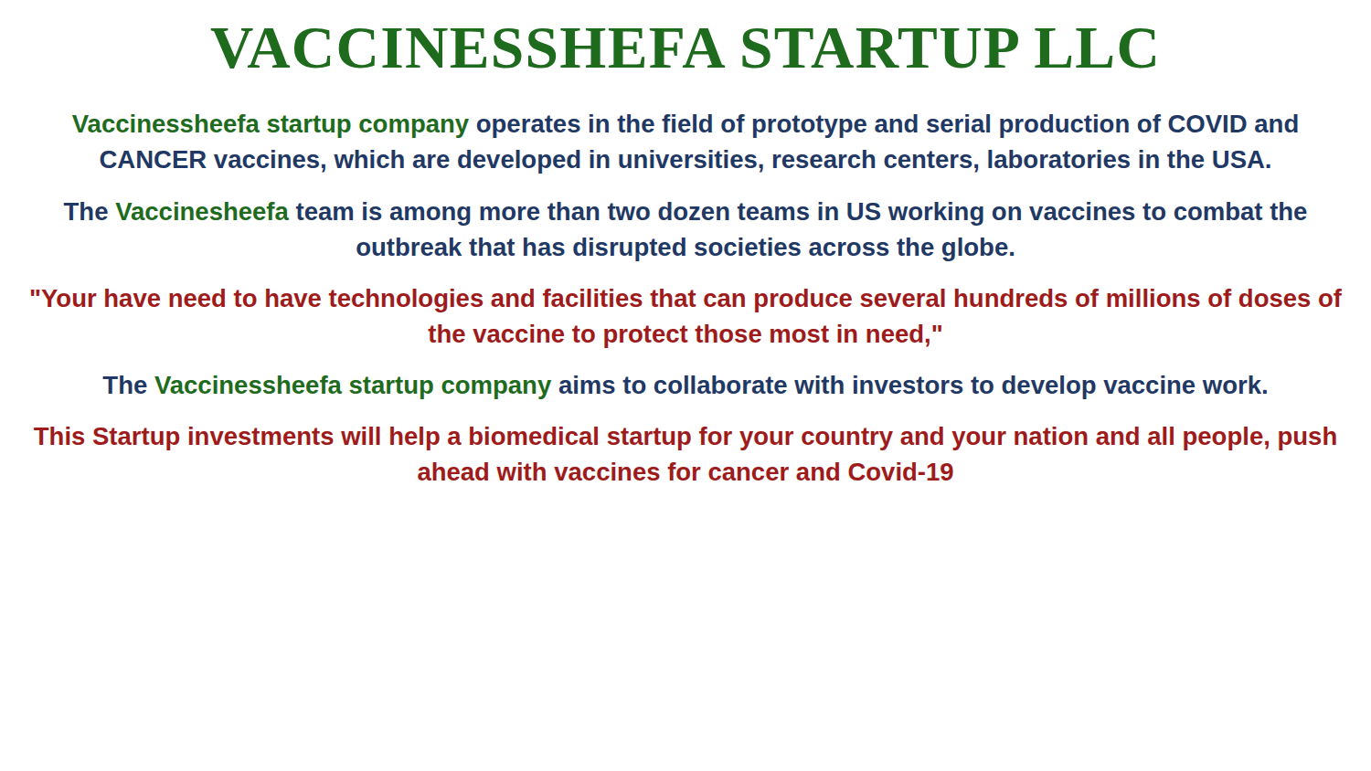Vaccinesshefa Startup LLC
Vaccinessheefa startup company operates in the field of prototype and serial production of COVID and CANCER vaccines, which are developed in universities, research centers, laboratories in the USA.
The Vaccinesheefa team is among more than two dozen teams in US working on vaccines to combat the outbreak that has disrupted societies across the globe.
"Your have need to have technologies and facilities that can produce several hundreds of millions of doses of the vaccine to protect those most in need,"
The Vaccinessheefa startup company aims to collaborate with investors to develop vaccine work.
This Startup investments will help a biomedical startup for your country and your nation and all people, push ahead with vaccines for cancer and Covid-19